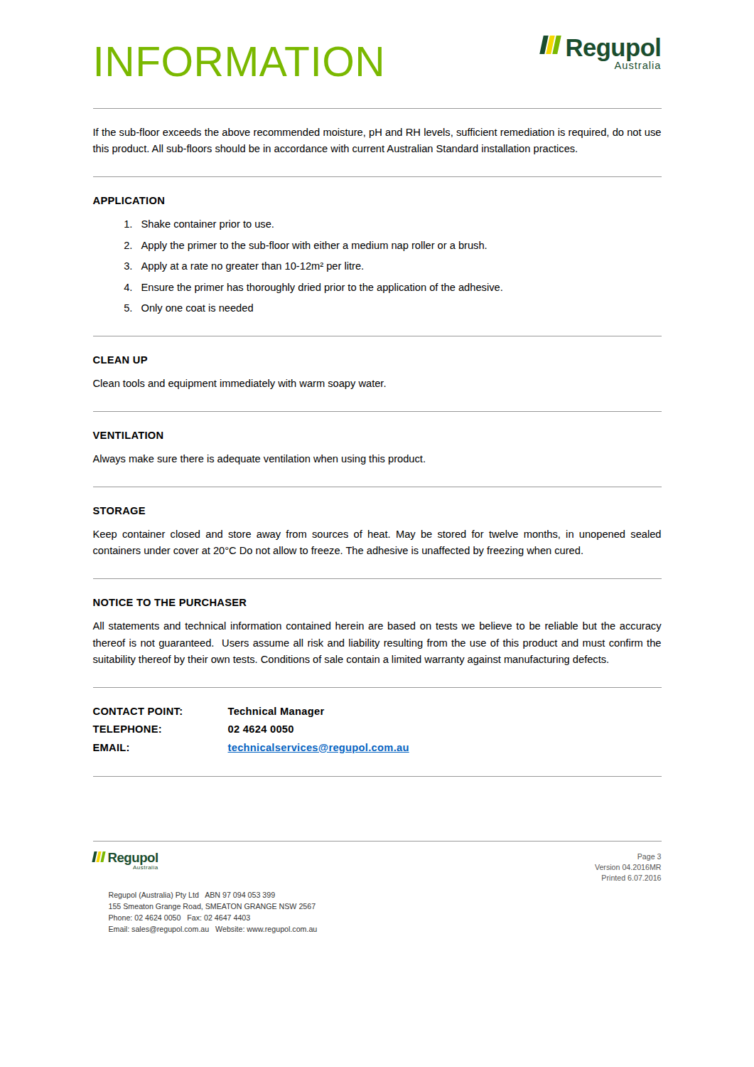INFORMATION
Regupol
Australia
If the sub-floor exceeds the above recommended moisture, pH and RH levels, sufficient remediation is required, do not use this product. All sub-floors should be in accordance with current Australian Standard installation practices.
APPLICATION
Shake container prior to use.
Apply the primer to the sub-floor with either a medium nap roller or a brush.
Apply at a rate no greater than 10-12m² per litre.
Ensure the primer has thoroughly dried prior to the application of the adhesive.
Only one coat is needed
CLEAN UP
Clean tools and equipment immediately with warm soapy water.
VENTILATION
Always make sure there is adequate ventilation when using this product.
STORAGE
Keep container closed and store away from sources of heat. May be stored for twelve months, in unopened sealed containers under cover at 20°C Do not allow to freeze. The adhesive is unaffected by freezing when cured.
NOTICE TO THE PURCHASER
All statements and technical information contained herein are based on tests we believe to be reliable but the accuracy thereof is not guaranteed. Users assume all risk and liability resulting from the use of this product and must confirm the suitability thereof by their own tests. Conditions of sale contain a limited warranty against manufacturing defects.
| CONTACT POINT: | Technical Manager |
| TELEPHONE: | 02 4624 0050 |
| EMAIL: | technicalservices@regupol.com.au |
Regupol
Australia
Page 3
Version 04.2016MR
Printed 6.07.2016
Regupol (Australia) Pty Ltd ABN 97 094 053 399
155 Smeaton Grange Road, SMEATON GRANGE NSW 2567
Phone: 02 4624 0050 Fax: 02 4647 4403
Email: sales@regupol.com.au Website: www.regupol.com.au